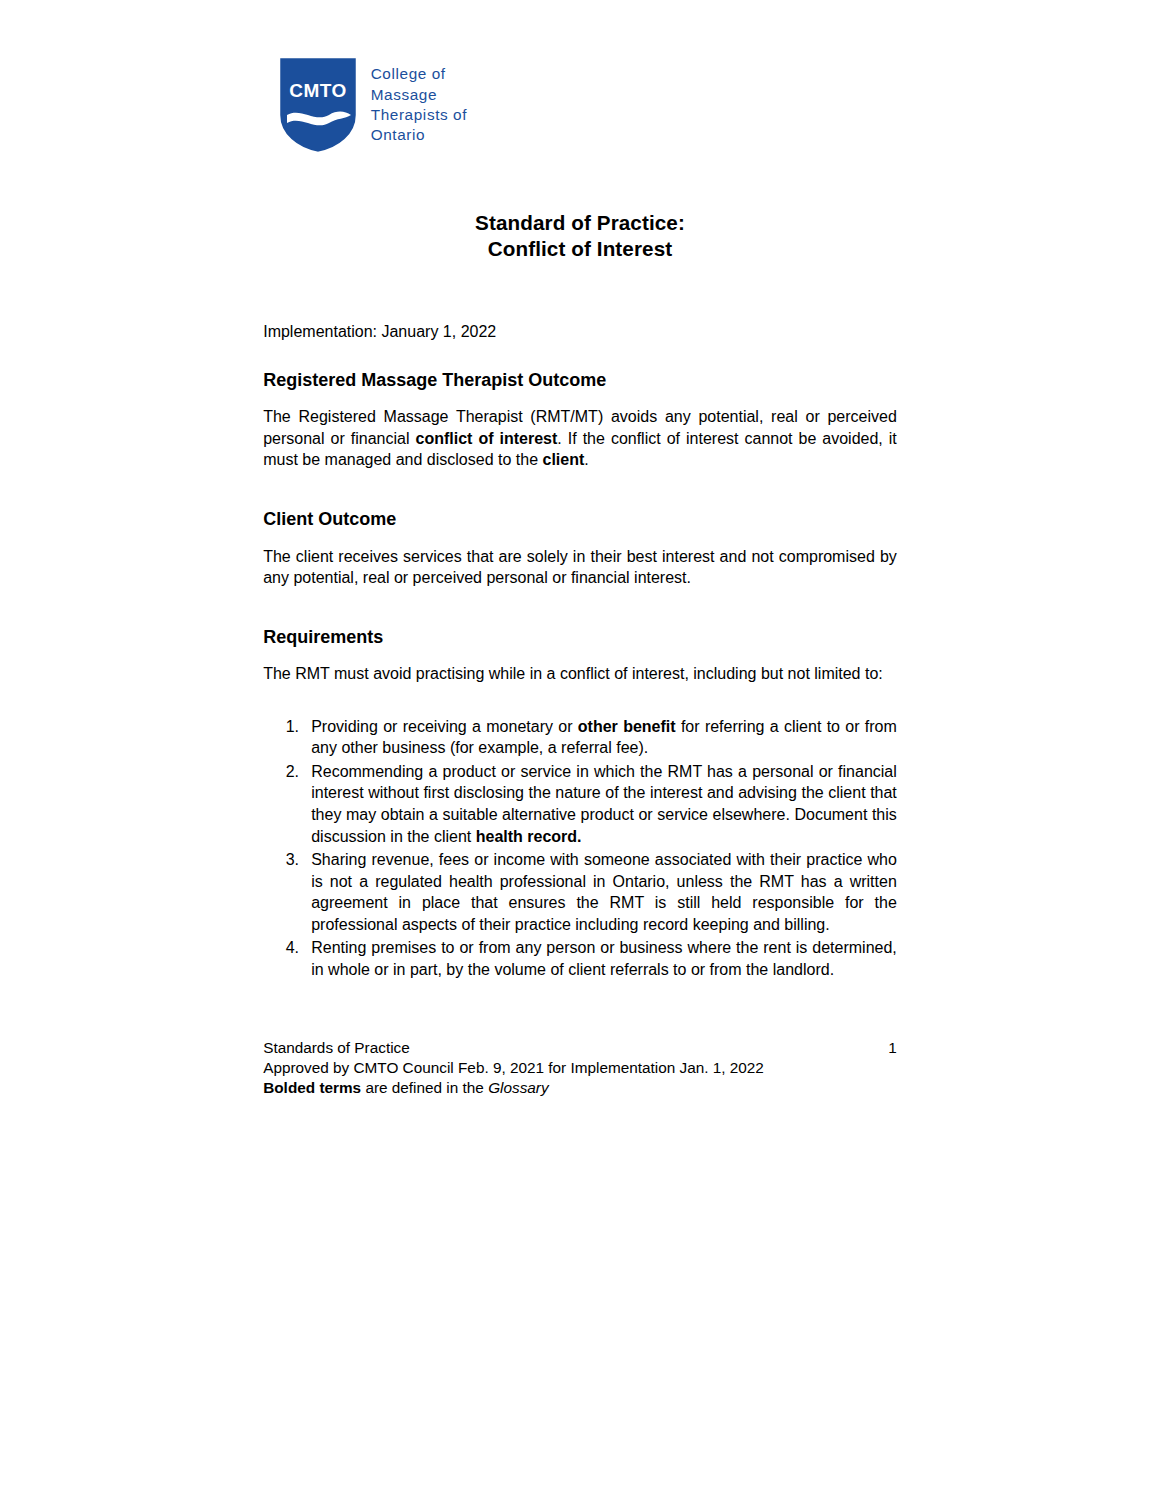CMTO
College of
Massage
Therapists of
Ontario
Standard of Practice:
Conflict of Interest
Implementation: January 1, 2022
Registered Massage Therapist Outcome
The Registered Massage Therapist (RMT/MT) avoids any potential, real or perceived personal or financial conflict of interest. If the conflict of interest cannot be avoided, it must be managed and disclosed to the client.
Client Outcome
The client receives services that are solely in their best interest and not compromised by any potential, real or perceived personal or financial interest.
Requirements
The RMT must avoid practising while in a conflict of interest, including but not limited to:
Providing or receiving a monetary or other benefit for referring a client to or from any other business (for example, a referral fee).
Recommending a product or service in which the RMT has a personal or financial interest without first disclosing the nature of the interest and advising the client that they may obtain a suitable alternative product or service elsewhere. Document this discussion in the client health record.
Sharing revenue, fees or income with someone associated with their practice who is not a regulated health professional in Ontario, unless the RMT has a written agreement in place that ensures the RMT is still held responsible for the professional aspects of their practice including record keeping and billing.
Renting premises to or from any person or business where the rent is determined, in whole or in part, by the volume of client referrals to or from the landlord.
1 Standards of Practice
Approved by CMTO Council Feb. 9, 2021 for Implementation Jan. 1, 2022
Bolded terms are defined in the Glossary